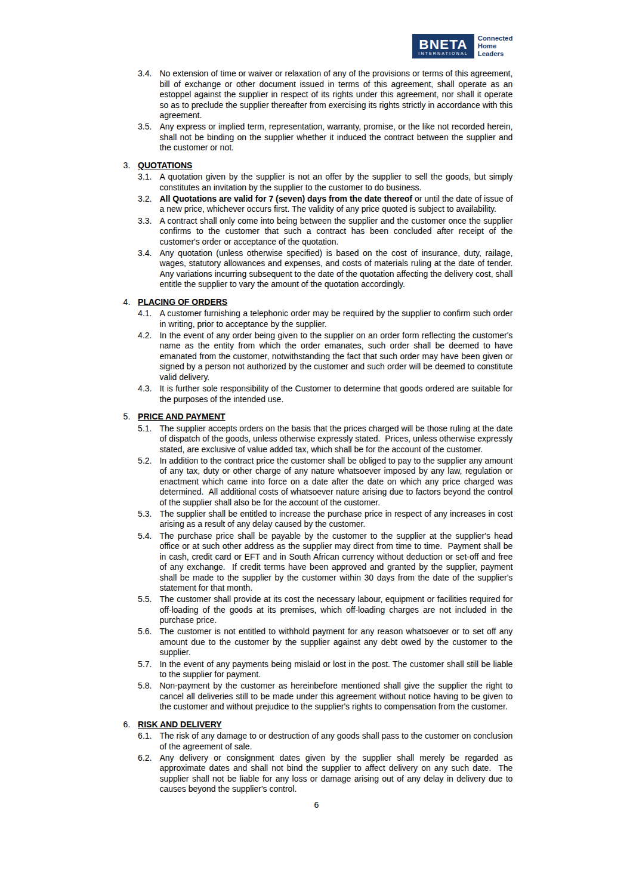BNETAINTERNATIONAL Connected
Home
Leaders
3.4. No extension of time or waiver or relaxation of any of the provisions or terms of this agreement, bill of exchange or other document issued in terms of this agreement, shall operate as an estoppel against the supplier in respect of its rights under this agreement, nor shall it operate so as to preclude the supplier thereafter from exercising its rights strictly in accordance with this agreement.
3.5. Any express or implied term, representation, warranty, promise, or the like not recorded herein, shall not be binding on the supplier whether it induced the contract between the supplier and the customer or not.
QUOTATIONS
A quotation given by the supplier is not an offer by the supplier to sell the goods, but simply constitutes an invitation by the supplier to the customer to do business.
All Quotations are valid for 7 (seven) days from the date thereof or until the date of issue of a new price, whichever occurs first. The validity of any price quoted is subject to availability.
A contract shall only come into being between the supplier and the customer once the supplier confirms to the customer that such a contract has been concluded after receipt of the customer's order or acceptance of the quotation.
Any quotation (unless otherwise specified) is based on the cost of insurance, duty, railage, wages, statutory allowances and expenses, and costs of materials ruling at the date of tender. Any variations incurring subsequent to the date of the quotation affecting the delivery cost, shall entitle the supplier to vary the amount of the quotation accordingly.
PLACING OF ORDERS
A customer furnishing a telephonic order may be required by the supplier to confirm such order in writing, prior to acceptance by the supplier.
In the event of any order being given to the supplier on an order form reflecting the customer's name as the entity from which the order emanates, such order shall be deemed to have emanated from the customer, notwithstanding the fact that such order may have been given or signed by a person not authorized by the customer and such order will be deemed to constitute valid delivery.
It is further sole responsibility of the Customer to determine that goods ordered are suitable for the purposes of the intended use.
PRICE AND PAYMENT
The supplier accepts orders on the basis that the prices charged will be those ruling at the date of dispatch of the goods, unless otherwise expressly stated. Prices, unless otherwise expressly stated, are exclusive of value added tax, which shall be for the account of the customer.
In addition to the contract price the customer shall be obliged to pay to the supplier any amount of any tax, duty or other charge of any nature whatsoever imposed by any law, regulation or enactment which came into force on a date after the date on which any price charged was determined. All additional costs of whatsoever nature arising due to factors beyond the control of the supplier shall also be for the account of the customer.
The supplier shall be entitled to increase the purchase price in respect of any increases in cost arising as a result of any delay caused by the customer.
The purchase price shall be payable by the customer to the supplier at the supplier's head office or at such other address as the supplier may direct from time to time. Payment shall be in cash, credit card or EFT and in South African currency without deduction or set-off and free of any exchange. If credit terms have been approved and granted by the supplier, payment shall be made to the supplier by the customer within 30 days from the date of the supplier's statement for that month.
The customer shall provide at its cost the necessary labour, equipment or facilities required for off-loading of the goods at its premises, which off-loading charges are not included in the purchase price.
The customer is not entitled to withhold payment for any reason whatsoever or to set off any amount due to the customer by the supplier against any debt owed by the customer to the supplier.
In the event of any payments being mislaid or lost in the post. The customer shall still be liable to the supplier for payment.
Non-payment by the customer as hereinbefore mentioned shall give the supplier the right to cancel all deliveries still to be made under this agreement without notice having to be given to the customer and without prejudice to the supplier's rights to compensation from the customer.
RISK AND DELIVERY
The risk of any damage to or destruction of any goods shall pass to the customer on conclusion of the agreement of sale.
Any delivery or consignment dates given by the supplier shall merely be regarded as approximate dates and shall not bind the supplier to affect delivery on any such date. The supplier shall not be liable for any loss or damage arising out of any delay in delivery due to causes beyond the supplier's control.
6